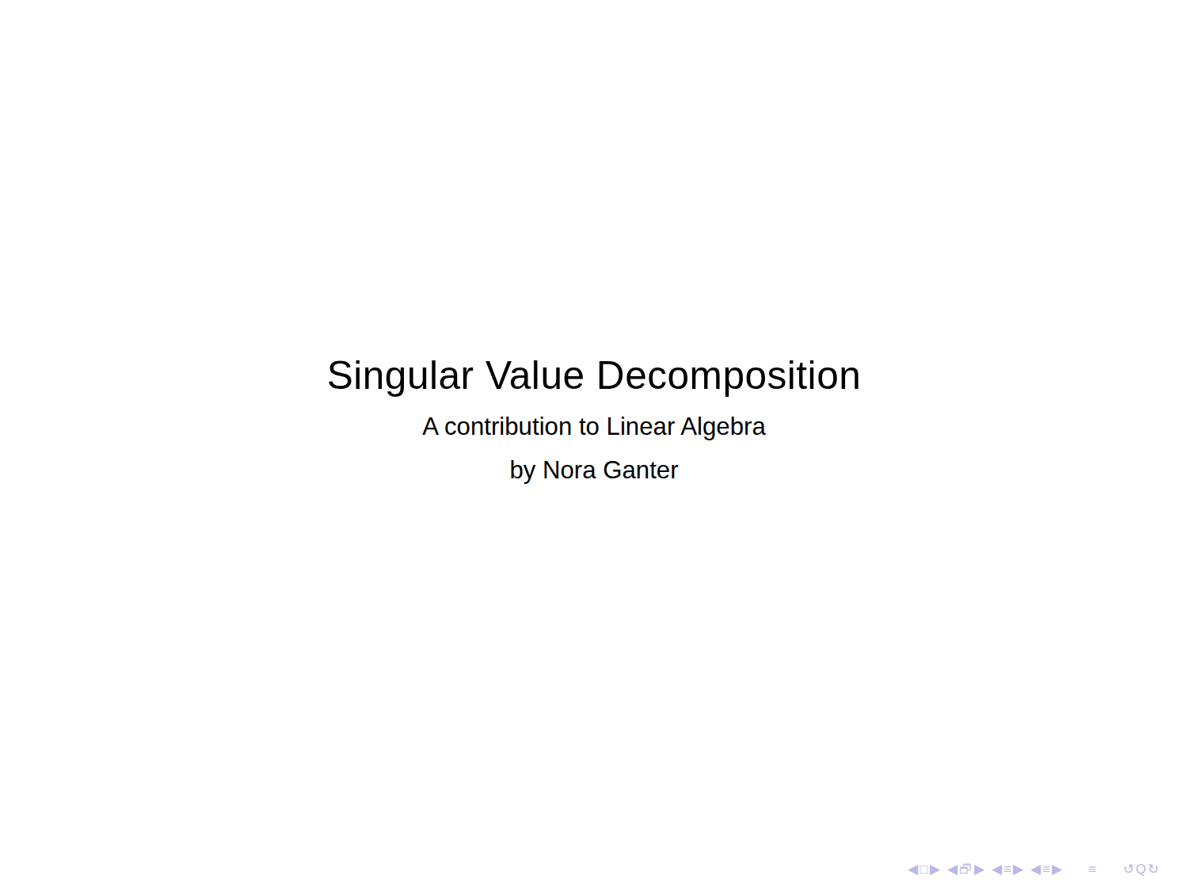Singular Value Decomposition
A contribution to Linear Algebra
by Nora Ganter
◀□▶ ◀🗗▶ ◀≡▶ ◀≡▶ ≡ ↺Q↻